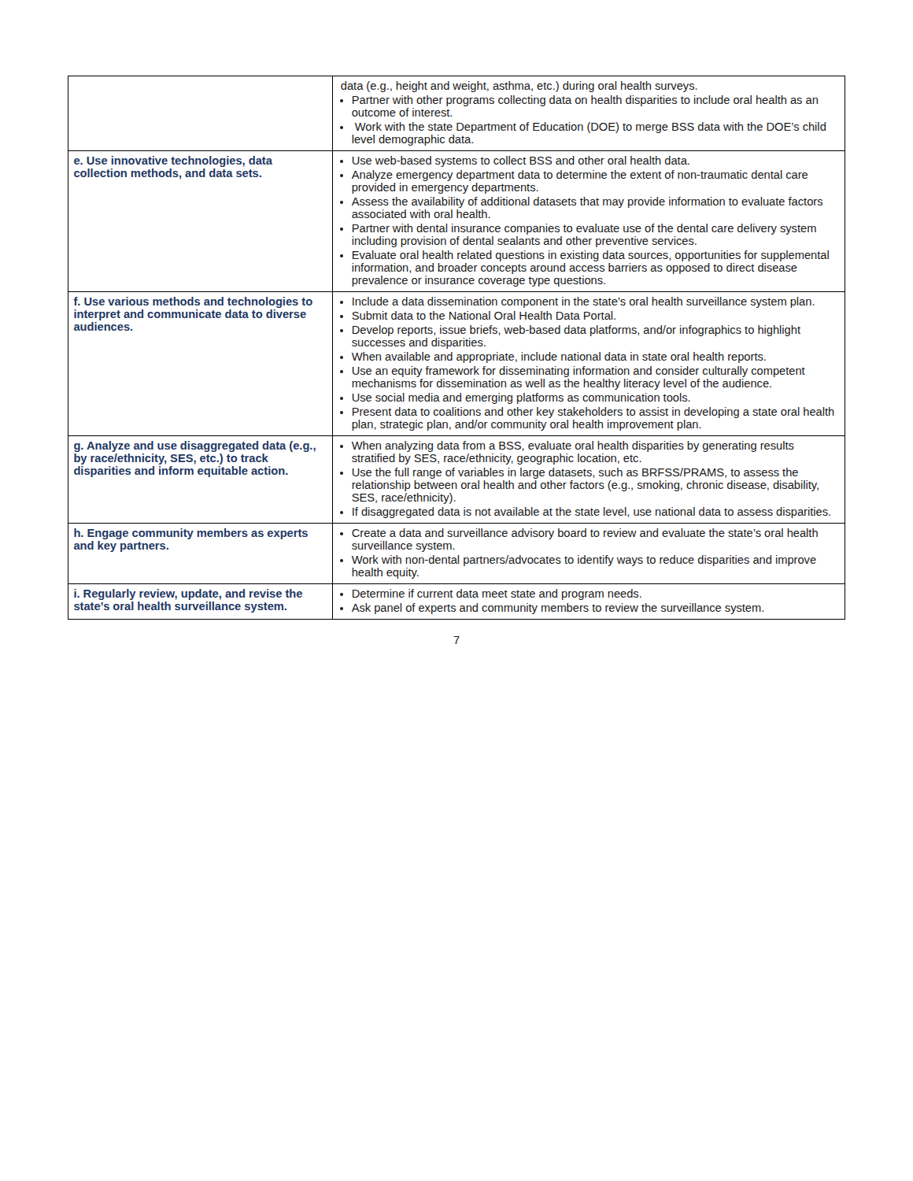| | data (e.g., height and weight, asthma, etc.) during oral health surveys. Partner with other programs collecting data on health disparities to include oral health as an outcome of interest. Work with the state Department of Education (DOE) to merge BSS data with the DOE’s child level demographic data. |
| e. Use innovative technologies, data collection methods, and data sets. | Use web-based systems to collect BSS and other oral health data. Analyze emergency department data to determine the extent of non-traumatic dental care provided in emergency departments. Assess the availability of additional datasets that may provide information to evaluate factors associated with oral health. Partner with dental insurance companies to evaluate use of the dental care delivery system including provision of dental sealants and other preventive services. Evaluate oral health related questions in existing data sources, opportunities for supplemental information, and broader concepts around access barriers as opposed to direct disease prevalence or insurance coverage type questions. |
| f. Use various methods and technologies to interpret and communicate data to diverse audiences. | Include a data dissemination component in the state’s oral health surveillance system plan. Submit data to the National Oral Health Data Portal. Develop reports, issue briefs, web-based data platforms, and/or infographics to highlight successes and disparities. When available and appropriate, include national data in state oral health reports. Use an equity framework for disseminating information and consider culturally competent mechanisms for dissemination as well as the healthy literacy level of the audience. Use social media and emerging platforms as communication tools. Present data to coalitions and other key stakeholders to assist in developing a state oral health plan, strategic plan, and/or community oral health improvement plan. |
| g. Analyze and use disaggregated data (e.g., by race/ethnicity, SES, etc.) to track disparities and inform equitable action. | When analyzing data from a BSS, evaluate oral health disparities by generating results stratified by SES, race/ethnicity, geographic location, etc. Use the full range of variables in large datasets, such as BRFSS/PRAMS, to assess the relationship between oral health and other factors (e.g., smoking, chronic disease, disability, SES, race/ethnicity). If disaggregated data is not available at the state level, use national data to assess disparities. |
| h. Engage community members as experts and key partners. | Create a data and surveillance advisory board to review and evaluate the state’s oral health surveillance system. Work with non-dental partners/advocates to identify ways to reduce disparities and improve health equity. |
| i. Regularly review, update, and revise the state’s oral health surveillance system. | Determine if current data meet state and program needs. Ask panel of experts and community members to review the surveillance system. |
7